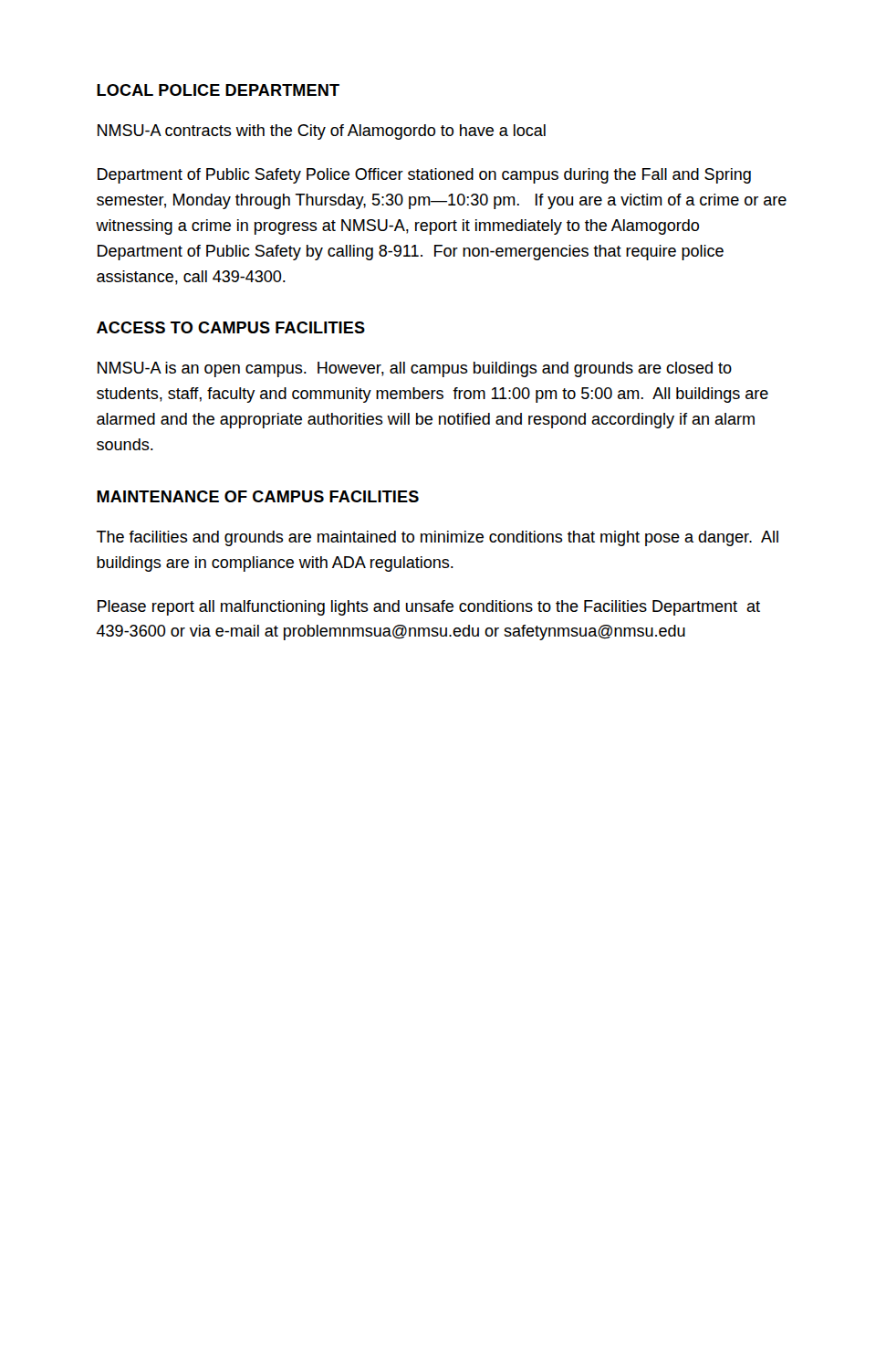LOCAL POLICE DEPARTMENT
NMSU-A contracts with the City of Alamogordo to have a local
Department of Public Safety Police Officer stationed on campus during the Fall and Spring semester, Monday through Thursday, 5:30 pm—10:30 pm. If you are a victim of a crime or are witnessing a crime in progress at NMSU-A, report it immediately to the Alamogordo Department of Public Safety by calling 8-911. For non-emergencies that require police assistance, call 439-4300.
ACCESS TO CAMPUS FACILITIES
NMSU-A is an open campus. However, all campus buildings and grounds are closed to students, staff, faculty and community members from 11:00 pm to 5:00 am. All buildings are alarmed and the appropriate authorities will be notified and respond accordingly if an alarm sounds.
MAINTENANCE OF CAMPUS FACILITIES
The facilities and grounds are maintained to minimize conditions that might pose a danger. All buildings are in compliance with ADA regulations.
Please report all malfunctioning lights and unsafe conditions to the Facilities Department at 439-3600 or via e-mail at problemnmsua@nmsu.edu or safetynmsua@nmsu.edu